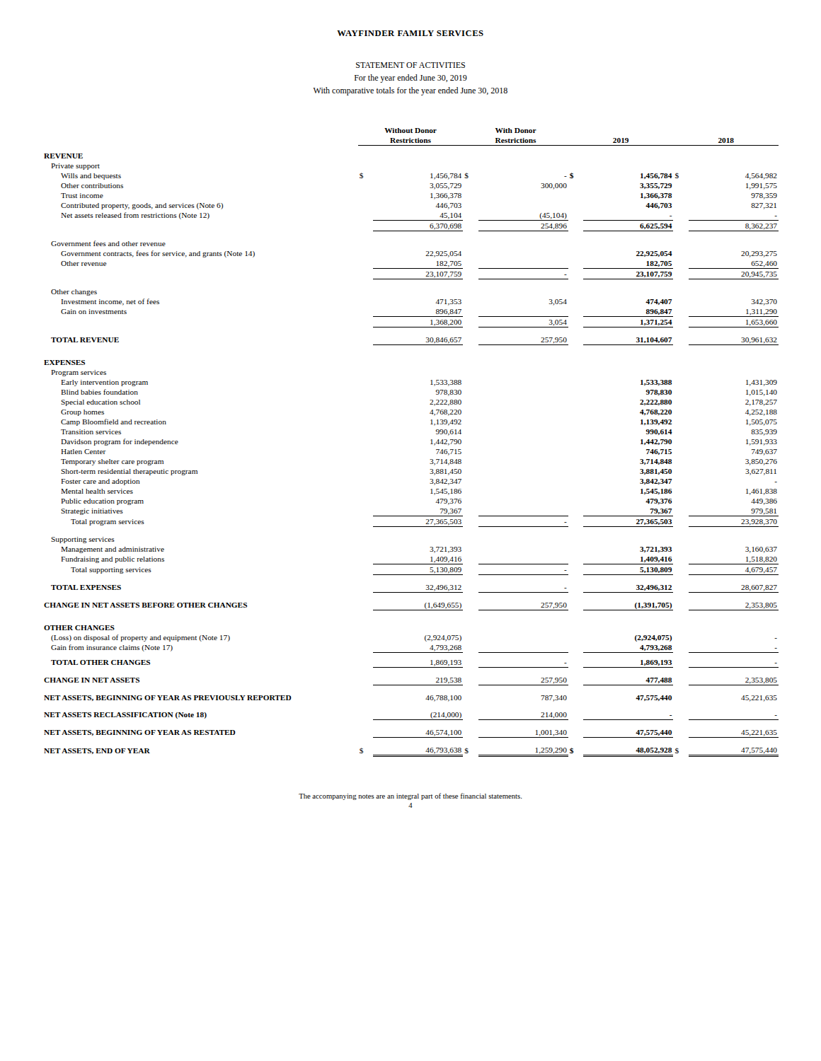WAYFINDER FAMILY SERVICES
STATEMENT OF ACTIVITIES
For the year ended June 30, 2019
With comparative totals for the year ended June 30, 2018
| | Without Donor | With Donor | | |
| | Restrictions | Restrictions | 2019 | 2018 |
| REVENUE | |
| Private support | |
| Wills and bequests | $ | 1,456,784 | $ | - | $ | 1,456,784 | $ | 4,564,982 |
| Other contributions | | 3,055,729 | | 300,000 | | 3,355,729 | | 1,991,575 |
| Trust income | | 1,366,378 | | | | 1,366,378 | | 978,359 |
| Contributed property, goods, and services (Note 6) | | 446,703 | | | | 446,703 | | 827,321 |
| Net assets released from restrictions (Note 12) | | 45,104 | | (45,104) | | - | | - |
| | | 6,370,698 | | 254,896 | | 6,625,594 | | 8,362,237 |
| Government fees and other revenue | |
| Government contracts, fees for service, and grants (Note 14) | | 22,925,054 | | | | 22,925,054 | | 20,293,275 |
| Other revenue | | 182,705 | | | | 182,705 | | 652,460 |
| | | 23,107,759 | | - | | 23,107,759 | | 20,945,735 |
| Other changes | |
| Investment income, net of fees | | 471,353 | | 3,054 | | 474,407 | | 342,370 |
| Gain on investments | | 896,847 | | | | 896,847 | | 1,311,290 |
| | | 1,368,200 | | 3,054 | | 1,371,254 | | 1,653,660 |
| TOTAL REVENUE | | 30,846,657 | | 257,950 | | 31,104,607 | | 30,961,632 |
| EXPENSES | |
| Program services | |
| Early intervention program | | 1,533,388 | | | | 1,533,388 | | 1,431,309 |
| Blind babies foundation | | 978,830 | | | | 978,830 | | 1,015,140 |
| Special education school | | 2,222,880 | | | | 2,222,880 | | 2,178,257 |
| Group homes | | 4,768,220 | | | | 4,768,220 | | 4,252,188 |
| Camp Bloomfield and recreation | | 1,139,492 | | | | 1,139,492 | | 1,505,075 |
| Transition services | | 990,614 | | | | 990,614 | | 835,939 |
| Davidson program for independence | | 1,442,790 | | | | 1,442,790 | | 1,591,933 |
| Hatlen Center | | 746,715 | | | | 746,715 | | 749,637 |
| Temporary shelter care program | | 3,714,848 | | | | 3,714,848 | | 3,850,276 |
| Short-term residential therapeutic program | | 3,881,450 | | | | 3,881,450 | | 3,627,811 |
| Foster care and adoption | | 3,842,347 | | | | 3,842,347 | | - |
| Mental health services | | 1,545,186 | | | | 1,545,186 | | 1,461,838 |
| Public education program | | 479,376 | | | | 479,376 | | 449,386 |
| Strategic initiatives | | 79,367 | | | | 79,367 | | 979,581 |
| Total program services | | 27,365,503 | | - | | 27,365,503 | | 23,928,370 |
| Supporting services | |
| Management and administrative | | 3,721,393 | | | | 3,721,393 | | 3,160,637 |
| Fundraising and public relations | | 1,409,416 | | | | 1,409,416 | | 1,518,820 |
| Total supporting services | | 5,130,809 | | - | | 5,130,809 | | 4,679,457 |
| TOTAL EXPENSES | | 32,496,312 | | - | | 32,496,312 | | 28,607,827 |
| CHANGE IN NET ASSETS BEFORE OTHER CHANGES | | (1,649,655) | | 257,950 | | (1,391,705) | | 2,353,805 |
| OTHER CHANGES | |
| (Loss) on disposal of property and equipment (Note 17) | | (2,924,075) | | | | (2,924,075) | | - |
| Gain from insurance claims (Note 17) | | 4,793,268 | | | | 4,793,268 | | - |
| TOTAL OTHER CHANGES | | 1,869,193 | | - | | 1,869,193 | | - |
| CHANGE IN NET ASSETS | | 219,538 | | 257,950 | | 477,488 | | 2,353,805 |
| NET ASSETS, BEGINNING OF YEAR AS PREVIOUSLY REPORTED | | 46,788,100 | | 787,340 | | 47,575,440 | | 45,221,635 |
| NET ASSETS RECLASSIFICATION (Note 18) | | (214,000) | | 214,000 | | - | | - |
| NET ASSETS, BEGINNING OF YEAR AS RESTATED | | 46,574,100 | | 1,001,340 | | 47,575,440 | | 45,221,635 |
| NET ASSETS, END OF YEAR | $ | 46,793,638 | $ | 1,259,290 | $ | 48,052,928 | $ | 47,575,440 |
The accompanying notes are an integral part of these financial statements.
4